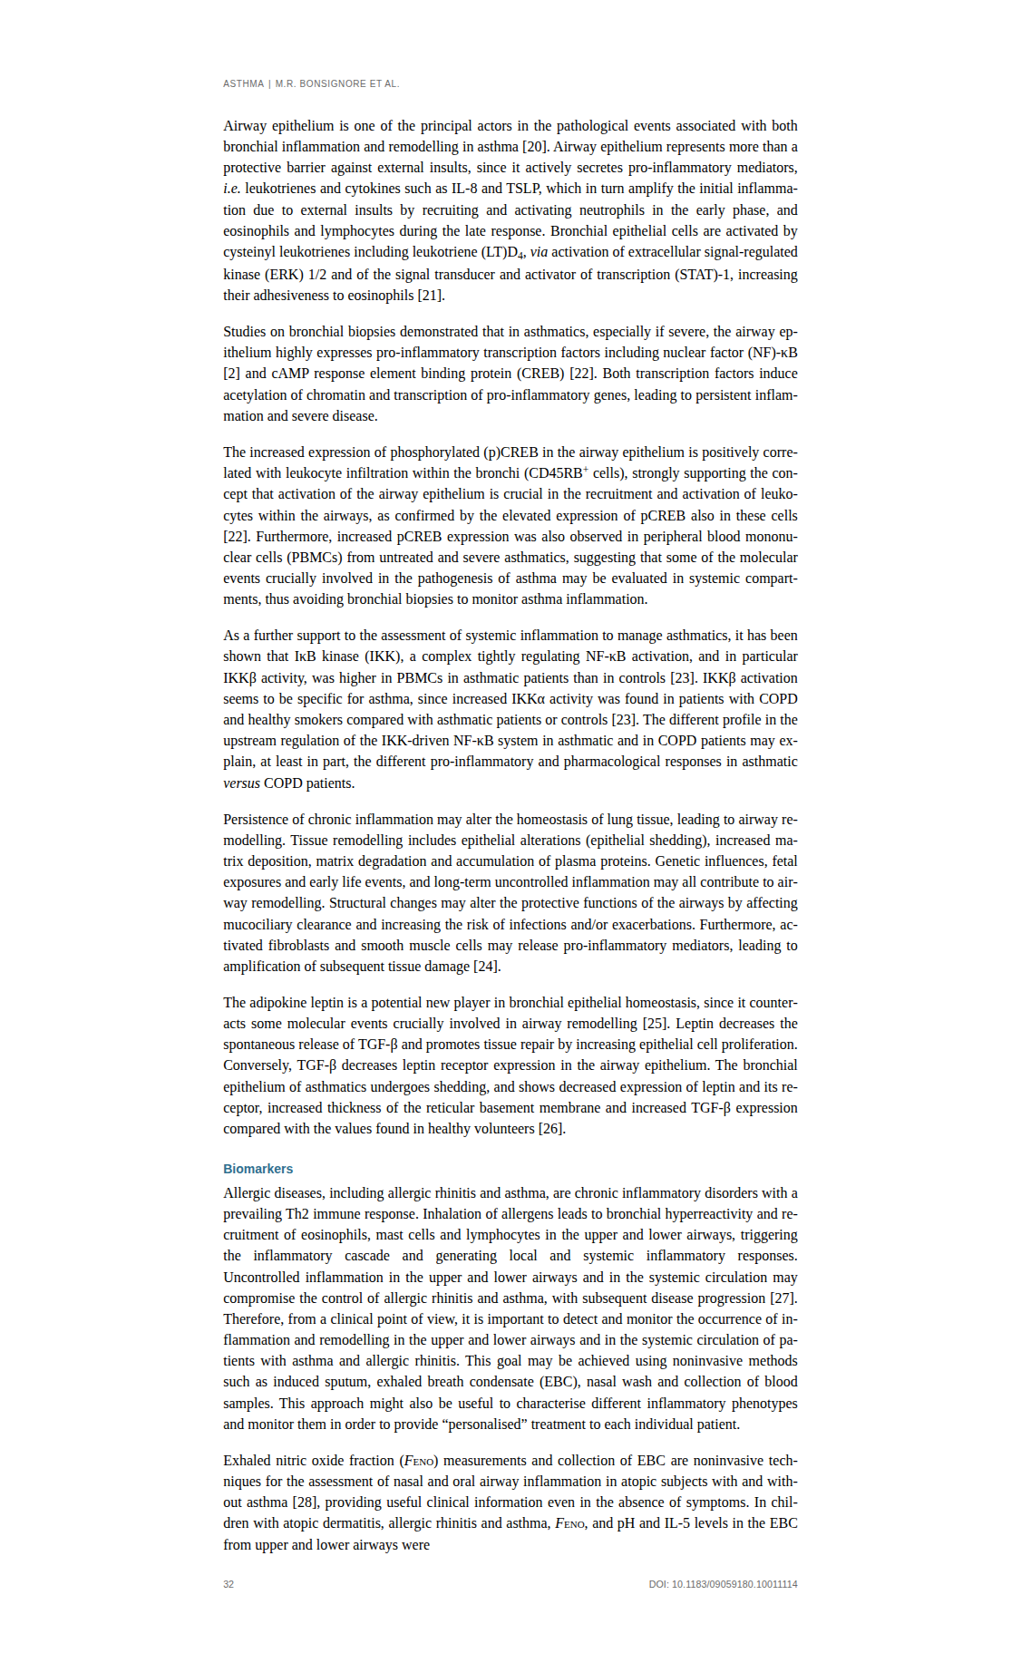Asthma|M.R. Bonsignore et al.
Airway epithelium is one of the principal actors in the pathological events associated with both bronchial inflammation and remodelling in asthma [20]. Airway epithelium represents more than a protective barrier against external insults, since it actively secretes pro-inflammatory mediators, i.e. leukotrienes and cytokines such as IL-8 and TSLP, which in turn amplify the initial inflammation due to external insults by recruiting and activating neutrophils in the early phase, and eosinophils and lymphocytes during the late response. Bronchial epithelial cells are activated by cysteinyl leukotrienes including leukotriene (LT)D4, via activation of extracellular signal-regulated kinase (ERK) 1/2 and of the signal transducer and activator of transcription (STAT)-1, increasing their adhesiveness to eosinophils [21].
Studies on bronchial biopsies demonstrated that in asthmatics, especially if severe, the airway epithelium highly expresses pro-inflammatory transcription factors including nuclear factor (NF)-κB [2] and cAMP response element binding protein (CREB) [22]. Both transcription factors induce acetylation of chromatin and transcription of pro-inflammatory genes, leading to persistent inflammation and severe disease.
The increased expression of phosphorylated (p)CREB in the airway epithelium is positively correlated with leukocyte infiltration within the bronchi (CD45RB+ cells), strongly supporting the concept that activation of the airway epithelium is crucial in the recruitment and activation of leukocytes within the airways, as confirmed by the elevated expression of pCREB also in these cells [22]. Furthermore, increased pCREB expression was also observed in peripheral blood mononuclear cells (PBMCs) from untreated and severe asthmatics, suggesting that some of the molecular events crucially involved in the pathogenesis of asthma may be evaluated in systemic compartments, thus avoiding bronchial biopsies to monitor asthma inflammation.
As a further support to the assessment of systemic inflammation to manage asthmatics, it has been shown that IκB kinase (IKK), a complex tightly regulating NF-κB activation, and in particular IKKβ activity, was higher in PBMCs in asthmatic patients than in controls [23]. IKKβ activation seems to be specific for asthma, since increased IKKα activity was found in patients with COPD and healthy smokers compared with asthmatic patients or controls [23]. The different profile in the upstream regulation of the IKK-driven NF-κB system in asthmatic and in COPD patients may explain, at least in part, the different pro-inflammatory and pharmacological responses in asthmatic versus COPD patients.
Persistence of chronic inflammation may alter the homeostasis of lung tissue, leading to airway remodelling. Tissue remodelling includes epithelial alterations (epithelial shedding), increased matrix deposition, matrix degradation and accumulation of plasma proteins. Genetic influences, fetal exposures and early life events, and long-term uncontrolled inflammation may all contribute to airway remodelling. Structural changes may alter the protective functions of the airways by affecting mucociliary clearance and increasing the risk of infections and/or exacerbations. Furthermore, activated fibroblasts and smooth muscle cells may release pro-inflammatory mediators, leading to amplification of subsequent tissue damage [24].
The adipokine leptin is a potential new player in bronchial epithelial homeostasis, since it counteracts some molecular events crucially involved in airway remodelling [25]. Leptin decreases the spontaneous release of TGF-β and promotes tissue repair by increasing epithelial cell proliferation. Conversely, TGF-β decreases leptin receptor expression in the airway epithelium. The bronchial epithelium of asthmatics undergoes shedding, and shows decreased expression of leptin and its receptor, increased thickness of the reticular basement membrane and increased TGF-β expression compared with the values found in healthy volunteers [26].
Biomarkers
Allergic diseases, including allergic rhinitis and asthma, are chronic inflammatory disorders with a prevailing Th2 immune response. Inhalation of allergens leads to bronchial hyperreactivity and recruitment of eosinophils, mast cells and lymphocytes in the upper and lower airways, triggering the inflammatory cascade and generating local and systemic inflammatory responses. Uncontrolled inflammation in the upper and lower airways and in the systemic circulation may compromise the control of allergic rhinitis and asthma, with subsequent disease progression [27]. Therefore, from a clinical point of view, it is important to detect and monitor the occurrence of inflammation and remodelling in the upper and lower airways and in the systemic circulation of patients with asthma and allergic rhinitis. This goal may be achieved using noninvasive methods such as induced sputum, exhaled breath condensate (EBC), nasal wash and collection of blood samples. This approach might also be useful to characterise different inflammatory phenotypes and monitor them in order to provide “personalised” treatment to each individual patient.
Exhaled nitric oxide fraction (Feno) measurements and collection of EBC are noninvasive techniques for the assessment of nasal and oral airway inflammation in atopic subjects with and without asthma [28], providing useful clinical information even in the absence of symptoms. In children with atopic dermatitis, allergic rhinitis and asthma, Feno, and pH and IL-5 levels in the EBC from upper and lower airways were
32
DOI: 10.1183/09059180.10011114